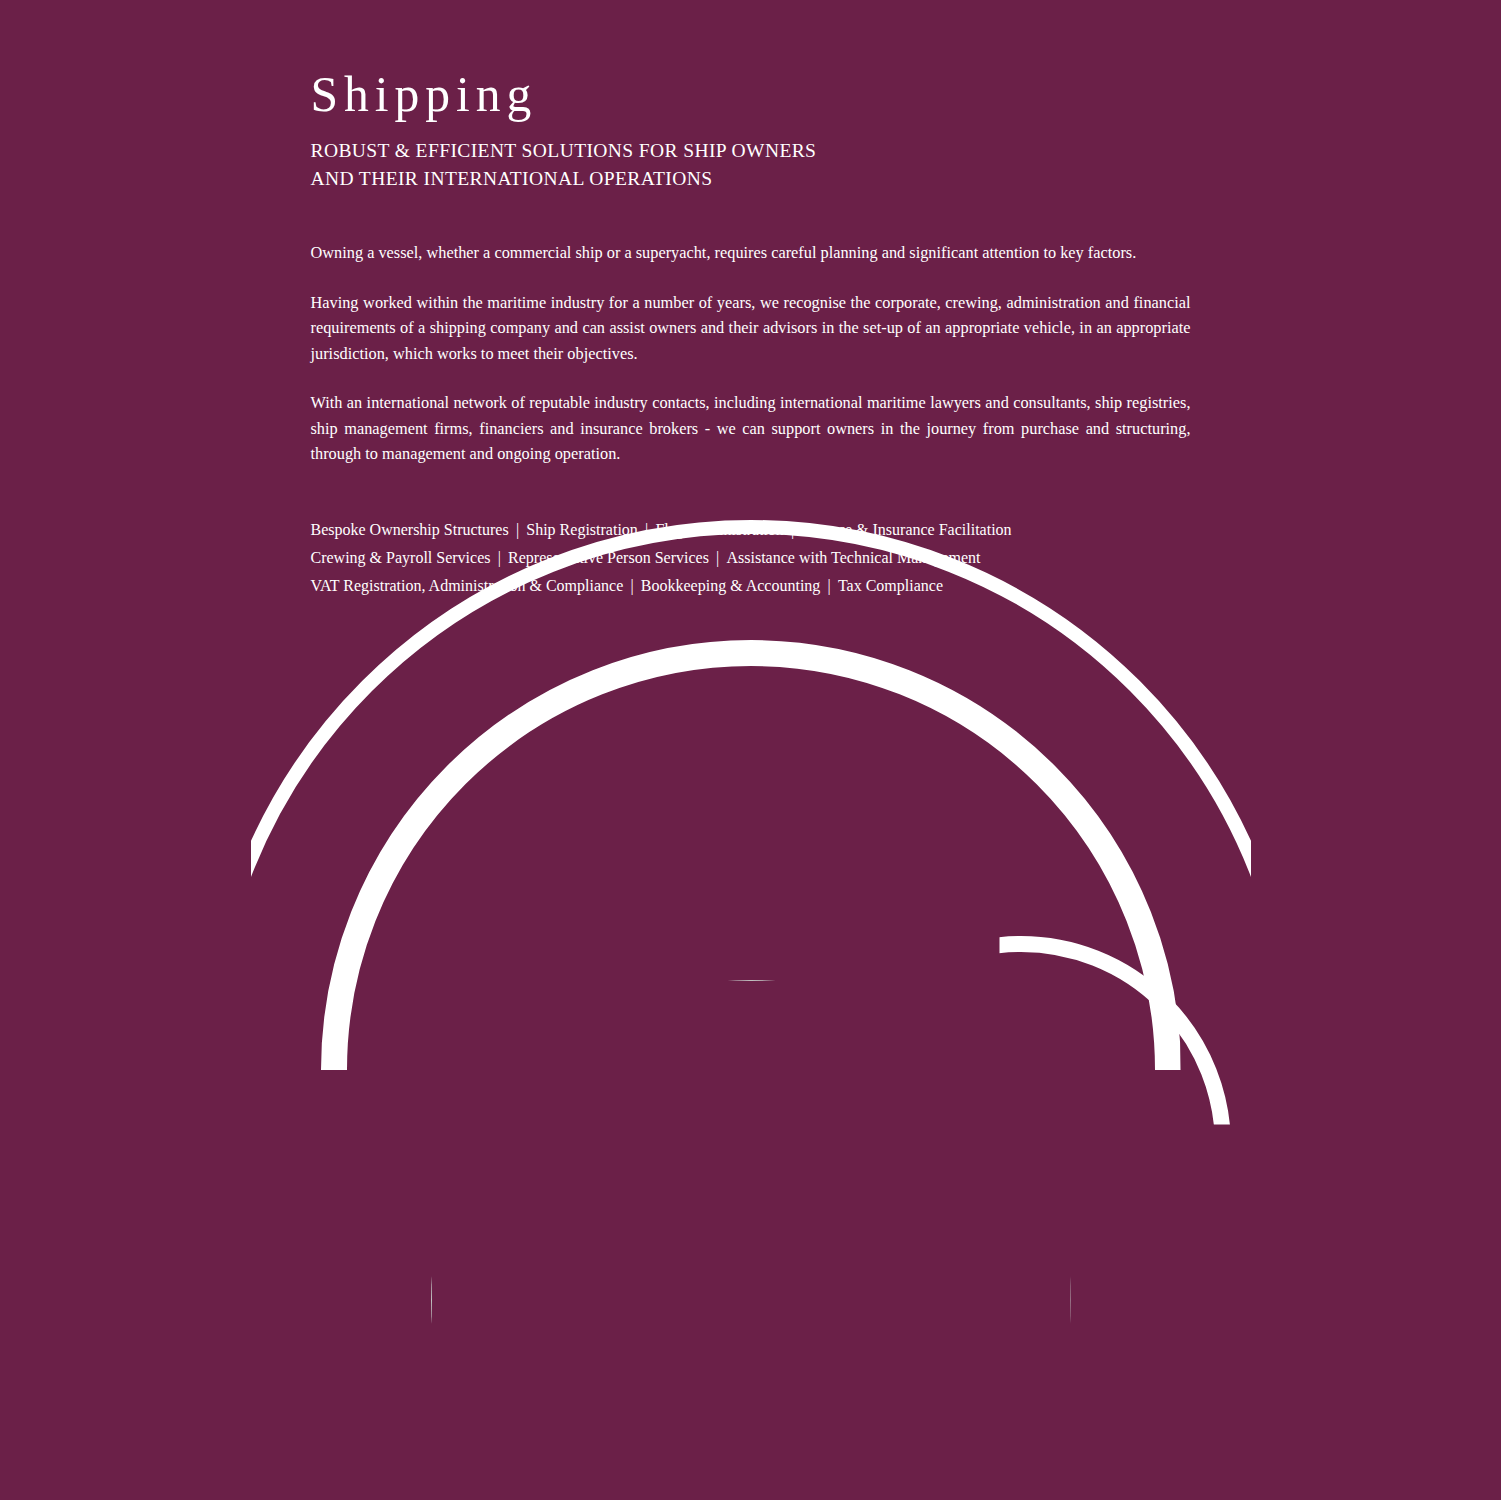Shipping
Robust & Efficient Solutions for Ship Owners
and their International Operations
Owning a vessel, whether a commercial ship or a superyacht, requires careful planning and significant attention to key factors.
Having worked within the maritime industry for a number of years, we recognise the corporate, crewing, administration and financial requirements of a shipping company and can assist owners and their advisors in the set-up of an appropriate vehicle, in an appropriate jurisdiction, which works to meet their objectives.
With an international network of reputable industry contacts, including international maritime lawyers and consultants, ship registries, ship management firms, financiers and insurance brokers - we can support owners in the journey from purchase and structuring, through to management and ongoing operation.
Bespoke Ownership Structures|Ship Registration|Flag Administration|Finance & Insurance Facilitation
Crewing & Payroll Services|Representative Person Services|Assistance with Technical Management
VAT Registration, Administration & Compliance|Bookkeeping & Accounting|Tax Compliance